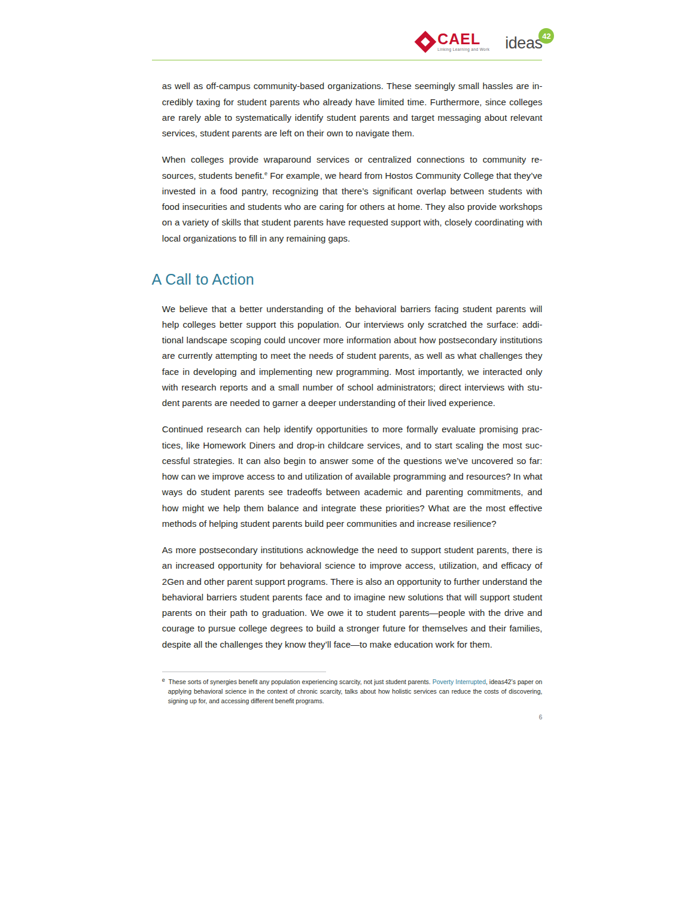CAEL
Linking Learning and Work
ideas 42
as well as off-campus community-based organizations. These seemingly small hassles are incredibly taxing for student parents who already have limited time. Furthermore, since colleges are rarely able to systematically identify student parents and target messaging about relevant services, student parents are left on their own to navigate them.
When colleges provide wraparound services or centralized connections to community resources, students benefit.e For example, we heard from Hostos Community College that they’ve invested in a food pantry, recognizing that there’s significant overlap between students with food insecurities and students who are caring for others at home. They also provide workshops on a variety of skills that student parents have requested support with, closely coordinating with local organizations to fill in any remaining gaps.
A Call to Action
We believe that a better understanding of the behavioral barriers facing student parents will help colleges better support this population. Our interviews only scratched the surface: additional landscape scoping could uncover more information about how postsecondary institutions are currently attempting to meet the needs of student parents, as well as what challenges they face in developing and implementing new programming. Most importantly, we interacted only with research reports and a small number of school administrators; direct interviews with student parents are needed to garner a deeper understanding of their lived experience.
Continued research can help identify opportunities to more formally evaluate promising practices, like Homework Diners and drop-in childcare services, and to start scaling the most successful strategies. It can also begin to answer some of the questions we’ve uncovered so far: how can we improve access to and utilization of available programming and resources? In what ways do student parents see tradeoffs between academic and parenting commitments, and how might we help them balance and integrate these priorities? What are the most effective methods of helping student parents build peer communities and increase resilience?
As more postsecondary institutions acknowledge the need to support student parents, there is an increased opportunity for behavioral science to improve access, utilization, and efficacy of 2Gen and other parent support programs. There is also an opportunity to further understand the behavioral barriers student parents face and to imagine new solutions that will support student parents on their path to graduation. We owe it to student parents—people with the drive and courage to pursue college degrees to build a stronger future for themselves and their families, despite all the challenges they know they’ll face—to make education work for them.
e These sorts of synergies benefit any population experiencing scarcity, not just student parents. Poverty Interrupted, ideas42’s paper on applying behavioral science in the context of chronic scarcity, talks about how holistic services can reduce the costs of discovering, signing up for, and accessing different benefit programs.
6